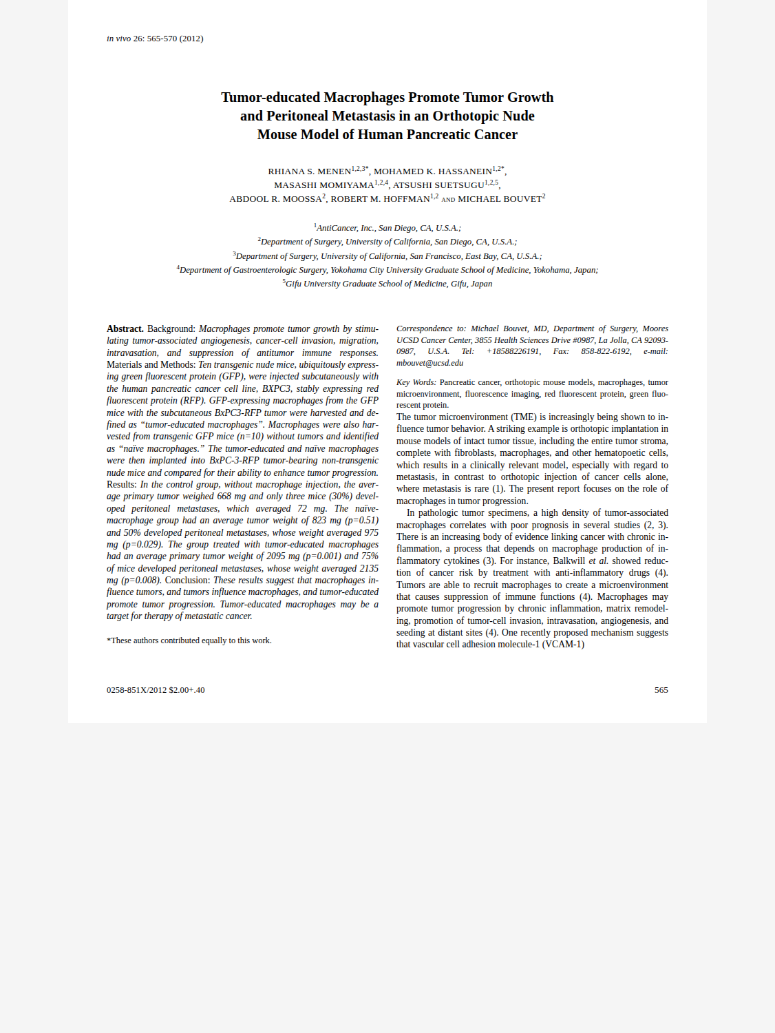in vivo 26: 565-570 (2012)
Tumor-educated Macrophages Promote Tumor Growth
and Peritoneal Metastasis in an Orthotopic Nude
Mouse Model of Human Pancreatic Cancer
RHIANA S. MENEN1,2,3*, MOHAMED K. HASSANEIN1,2*,
MASASHI MOMIYAMA1,2,4, ATSUSHI SUETSUGU1,2,5,
ABDOOL R. MOOSSA2, ROBERT M. HOFFMAN1,2 and MICHAEL BOUVET2
1AntiCancer, Inc., San Diego, CA, U.S.A.;
2Department of Surgery, University of California, San Diego, CA, U.S.A.;
3Department of Surgery, University of California, San Francisco, East Bay, CA, U.S.A.;
4Department of Gastroenterologic Surgery, Yokohama City University Graduate School of Medicine, Yokohama, Japan;
5Gifu University Graduate School of Medicine, Gifu, Japan
Abstract. Background: Macrophages promote tumor growth by stimulating tumor-associated angiogenesis, cancer-cell invasion, migration, intravasation, and suppression of antitumor immune responses. Materials and Methods: Ten transgenic nude mice, ubiquitously expressing green fluorescent protein (GFP), were injected subcutaneously with the human pancreatic cancer cell line, BXPC3, stably expressing red fluorescent protein (RFP). GFP-expressing macrophages from the GFP mice with the subcutaneous BxPC3-RFP tumor were harvested and defined as “tumor-educated macrophages”. Macrophages were also harvested from transgenic GFP mice (n=10) without tumors and identified as “naïve macrophages.” The tumor-educated and naïve macrophages were then implanted into BxPC-3-RFP tumor-bearing non-transgenic nude mice and compared for their ability to enhance tumor progression. Results: In the control group, without macrophage injection, the average primary tumor weighed 668 mg and only three mice (30%) developed peritoneal metastases, which averaged 72 mg. The naïve-macrophage group had an average tumor weight of 823 mg (p=0.51) and 50% developed peritoneal metastases, whose weight averaged 975 mg (p=0.029). The group treated with tumor-educated macrophages had an average primary tumor weight of 2095 mg (p=0.001) and 75% of mice developed peritoneal metastases, whose weight averaged 2135 mg (p=0.008). Conclusion: These results suggest that macrophages influence tumors, and tumors influence macrophages, and tumor-educated promote tumor progression. Tumor-educated macrophages may be a target for therapy of metastatic cancer.
*These authors contributed equally to this work.
Correspondence to: Michael Bouvet, MD, Department of Surgery, Moores UCSD Cancer Center, 3855 Health Sciences Drive #0987, La Jolla, CA 92093-0987, U.S.A. Tel: +18588226191, Fax: 858-822-6192, e-mail: mbouvet@ucsd.edu
Key Words: Pancreatic cancer, orthotopic mouse models, macrophages, tumor microenvironment, fluorescence imaging, red fluorescent protein, green fluorescent protein.
The tumor microenvironment (TME) is increasingly being shown to influence tumor behavior. A striking example is orthotopic implantation in mouse models of intact tumor tissue, including the entire tumor stroma, complete with fibroblasts, macrophages, and other hematopoetic cells, which results in a clinically relevant model, especially with regard to metastasis, in contrast to orthotopic injection of cancer cells alone, where metastasis is rare (1). The present report focuses on the role of macrophages in tumor progression.
In pathologic tumor specimens, a high density of tumor-associated macrophages correlates with poor prognosis in several studies (2, 3). There is an increasing body of evidence linking cancer with chronic inflammation, a process that depends on macrophage production of inflammatory cytokines (3). For instance, Balkwill et al. showed reduction of cancer risk by treatment with anti-inflammatory drugs (4). Tumors are able to recruit macrophages to create a microenvironment that causes suppression of immune functions (4). Macrophages may promote tumor progression by chronic inflammation, matrix remodeling, promotion of tumor-cell invasion, intravasation, angiogenesis, and seeding at distant sites (4). One recently proposed mechanism suggests that vascular cell adhesion molecule-1 (VCAM-1)
0258-851X/2012 $2.00+.40
565